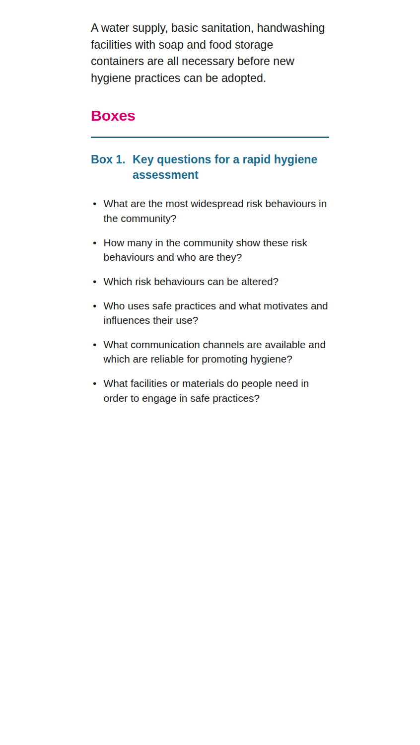A water supply, basic sanitation, handwashing facilities with soap and food storage containers are all necessary before new hygiene practices can be adopted.
Boxes
Box 1. Key questions for a rapid hygiene assessment
What are the most widespread risk behaviours in the community?
How many in the community show these risk behaviours and who are they?
Which risk behaviours can be altered?
Who uses safe practices and what motivates and influences their use?
What communication channels are available and which are reliable for promoting hygiene?
What facilities or materials do people need in order to engage in safe practices?